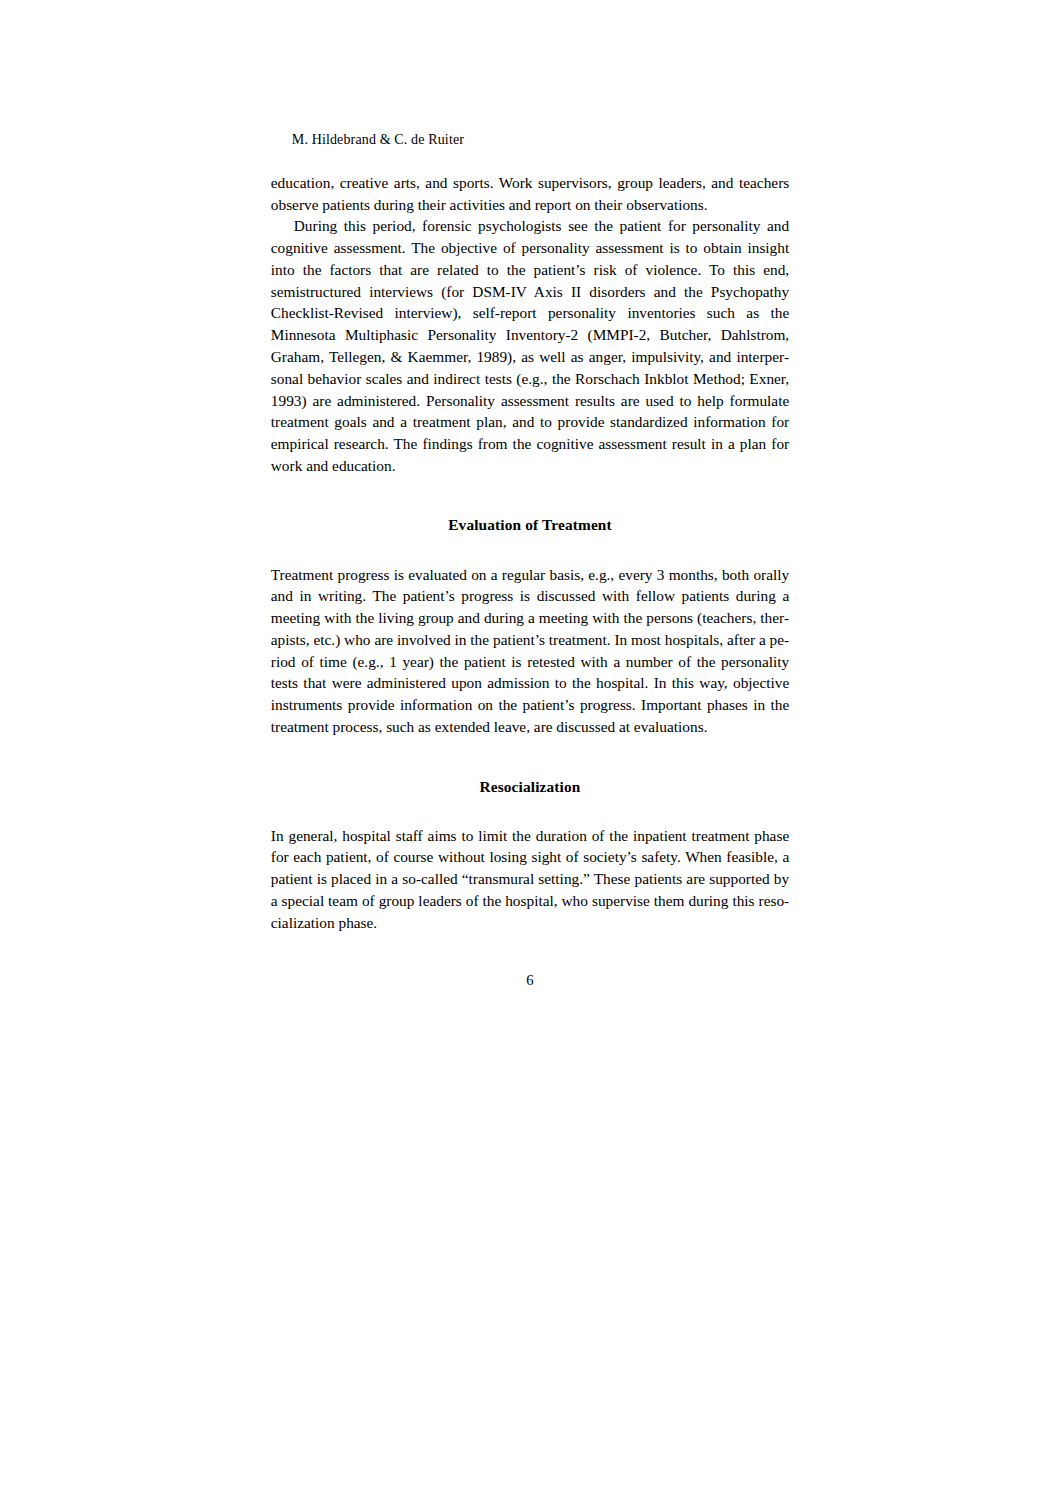M. Hildebrand & C. de Ruiter
education, creative arts, and sports. Work supervisors, group leaders, and teachers observe patients during their activities and report on their observations.
During this period, forensic psychologists see the patient for personality and cognitive assessment. The objective of personality assessment is to obtain insight into the factors that are related to the patient’s risk of violence. To this end, semistructured interviews (for DSM-IV Axis II disorders and the Psychopathy Checklist-Revised interview), self-report personality inventories such as the Minnesota Multiphasic Personality Inventory-2 (MMPI-2, Butcher, Dahlstrom, Graham, Tellegen, & Kaemmer, 1989), as well as anger, impulsivity, and interpersonal behavior scales and indirect tests (e.g., the Rorschach Inkblot Method; Exner, 1993) are administered. Personality assessment results are used to help formulate treatment goals and a treatment plan, and to provide standardized information for empirical research. The findings from the cognitive assessment result in a plan for work and education.
Evaluation of Treatment
Treatment progress is evaluated on a regular basis, e.g., every 3 months, both orally and in writing. The patient’s progress is discussed with fellow patients during a meeting with the living group and during a meeting with the persons (teachers, therapists, etc.) who are involved in the patient’s treatment. In most hospitals, after a period of time (e.g., 1 year) the patient is retested with a number of the personality tests that were administered upon admission to the hospital. In this way, objective instruments provide information on the patient’s progress. Important phases in the treatment process, such as extended leave, are discussed at evaluations.
Resocialization
In general, hospital staff aims to limit the duration of the inpatient treatment phase for each patient, of course without losing sight of society’s safety. When feasible, a patient is placed in a so-called “transmural setting.” These patients are supported by a special team of group leaders of the hospital, who supervise them during this resocialization phase.
6